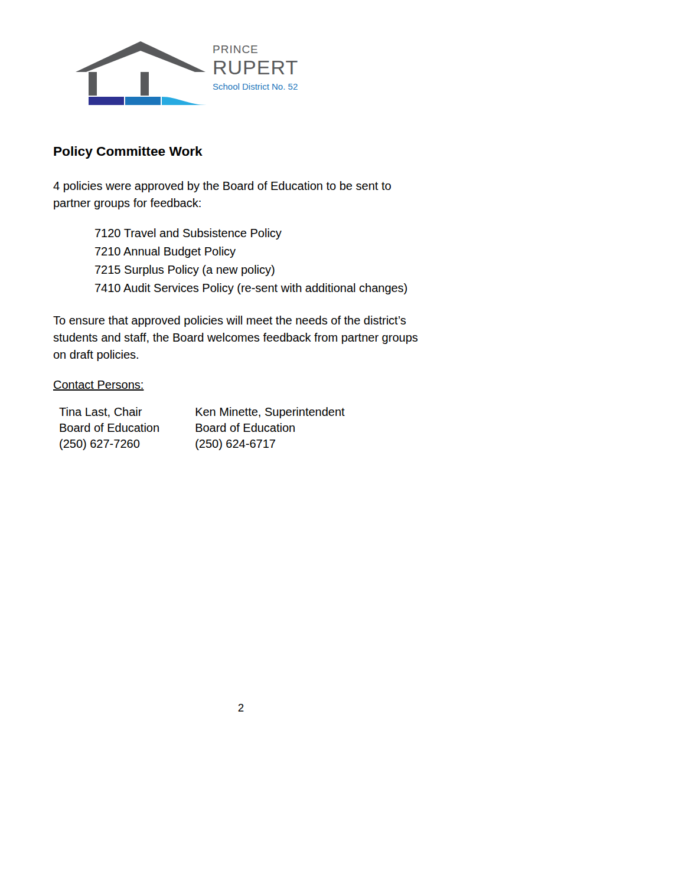PRINCE RUPERT School District No. 52
Policy Committee Work
4 policies were approved by the Board of Education to be sent to partner groups for feedback:
7120 Travel and Subsistence Policy
7210 Annual Budget Policy
7215 Surplus Policy (a new policy)
7410 Audit Services Policy (re-sent with additional changes)
To ensure that approved policies will meet the needs of the district’s students and staff, the Board welcomes feedback from partner groups on draft policies.
Contact Persons:
| Tina Last, Chair Board of Education (250) 627-7260 | Ken Minette, Superintendent Board of Education (250) 624-6717 |
2